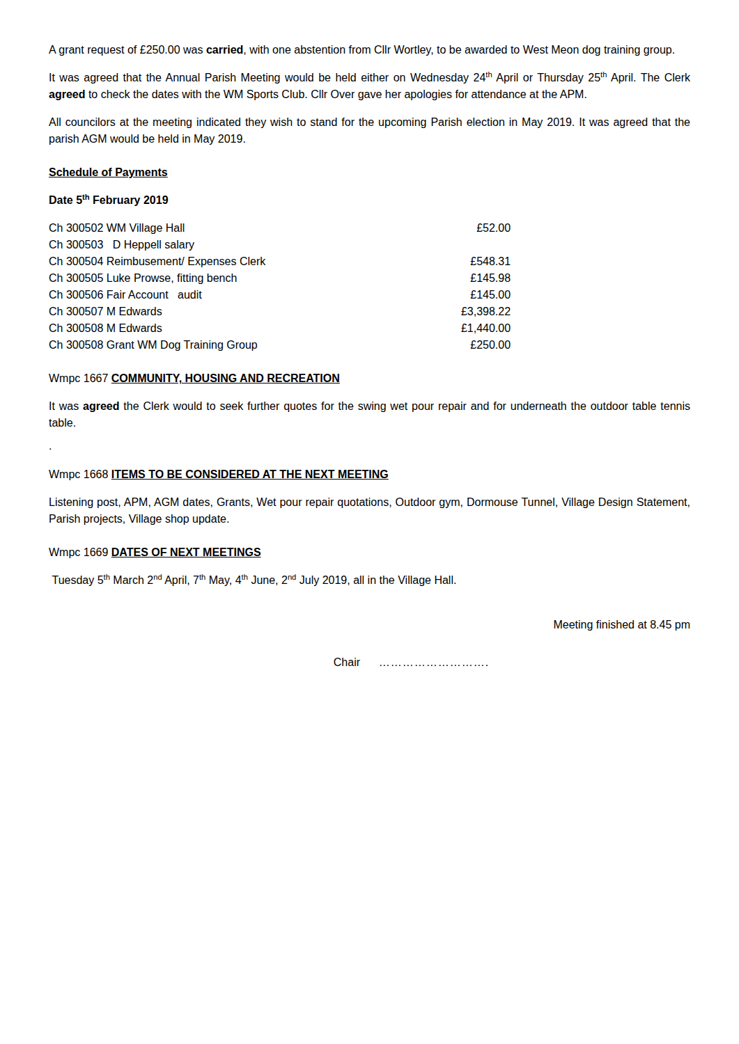A grant request of £250.00 was carried, with one abstention from Cllr Wortley, to be awarded to West Meon dog training group.
It was agreed that the Annual Parish Meeting would be held either on Wednesday 24th April or Thursday 25th April. The Clerk agreed to check the dates with the WM Sports Club. Cllr Over gave her apologies for attendance at the APM.
All councilors at the meeting indicated they wish to stand for the upcoming Parish election in May 2019. It was agreed that the parish AGM would be held in May 2019.
Schedule of Payments
Date 5th February 2019
| Ch 300502 WM Village Hall | £52.00 |
| Ch 300503 D Heppell salary | |
| Ch 300504 Reimbusement/ Expenses Clerk | £548.31 |
| Ch 300505 Luke Prowse, fitting bench | £145.98 |
| Ch 300506 Fair Account audit | £145.00 |
| Ch 300507 M Edwards | £3,398.22 |
| Ch 300508 M Edwards | £1,440.00 |
| Ch 300508 Grant WM Dog Training Group | £250.00 |
Wmpc 1667 COMMUNITY, HOUSING AND RECREATION
It was agreed the Clerk would to seek further quotes for the swing wet pour repair and for underneath the outdoor table tennis table.
.
Wmpc 1668 ITEMS TO BE CONSIDERED AT THE NEXT MEETING
Listening post, APM, AGM dates, Grants, Wet pour repair quotations, Outdoor gym, Dormouse Tunnel, Village Design Statement, Parish projects, Village shop update.
Wmpc 1669 DATES OF NEXT MEETINGS
Tuesday 5th March 2nd April, 7th May, 4th June, 2nd July 2019, all in the Village Hall.
Meeting finished at 8.45 pm
Chair ……………………….